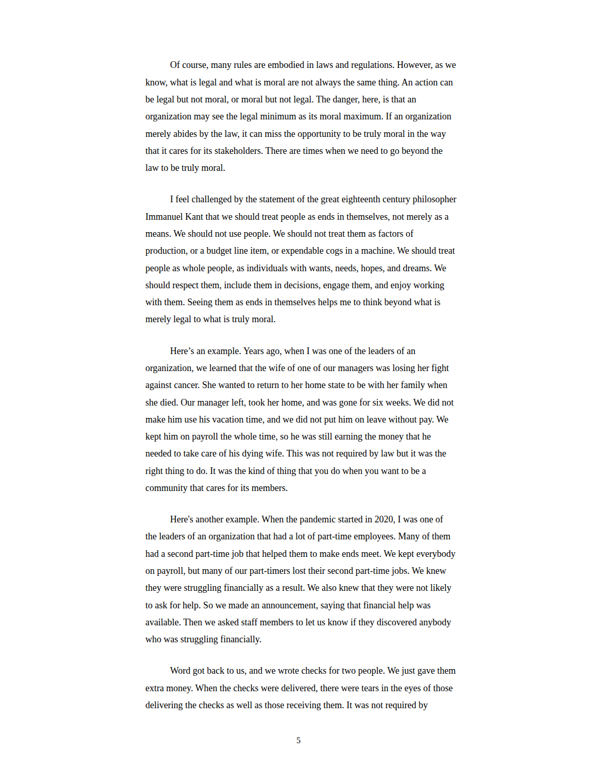Of course, many rules are embodied in laws and regulations. However, as we know, what is legal and what is moral are not always the same thing. An action can be legal but not moral, or moral but not legal. The danger, here, is that an organization may see the legal minimum as its moral maximum. If an organization merely abides by the law, it can miss the opportunity to be truly moral in the way that it cares for its stakeholders. There are times when we need to go beyond the law to be truly moral.
I feel challenged by the statement of the great eighteenth century philosopher Immanuel Kant that we should treat people as ends in themselves, not merely as a means. We should not use people. We should not treat them as factors of production, or a budget line item, or expendable cogs in a machine. We should treat people as whole people, as individuals with wants, needs, hopes, and dreams. We should respect them, include them in decisions, engage them, and enjoy working with them. Seeing them as ends in themselves helps me to think beyond what is merely legal to what is truly moral.
Here’s an example. Years ago, when I was one of the leaders of an organization, we learned that the wife of one of our managers was losing her fight against cancer. She wanted to return to her home state to be with her family when she died. Our manager left, took her home, and was gone for six weeks. We did not make him use his vacation time, and we did not put him on leave without pay. We kept him on payroll the whole time, so he was still earning the money that he needed to take care of his dying wife. This was not required by law but it was the right thing to do. It was the kind of thing that you do when you want to be a community that cares for its members.
Here's another example. When the pandemic started in 2020, I was one of the leaders of an organization that had a lot of part-time employees. Many of them had a second part-time job that helped them to make ends meet. We kept everybody on payroll, but many of our part-timers lost their second part-time jobs. We knew they were struggling financially as a result. We also knew that they were not likely to ask for help. So we made an announcement, saying that financial help was available. Then we asked staff members to let us know if they discovered anybody who was struggling financially.
Word got back to us, and we wrote checks for two people. We just gave them extra money. When the checks were delivered, there were tears in the eyes of those delivering the checks as well as those receiving them. It was not required by
5